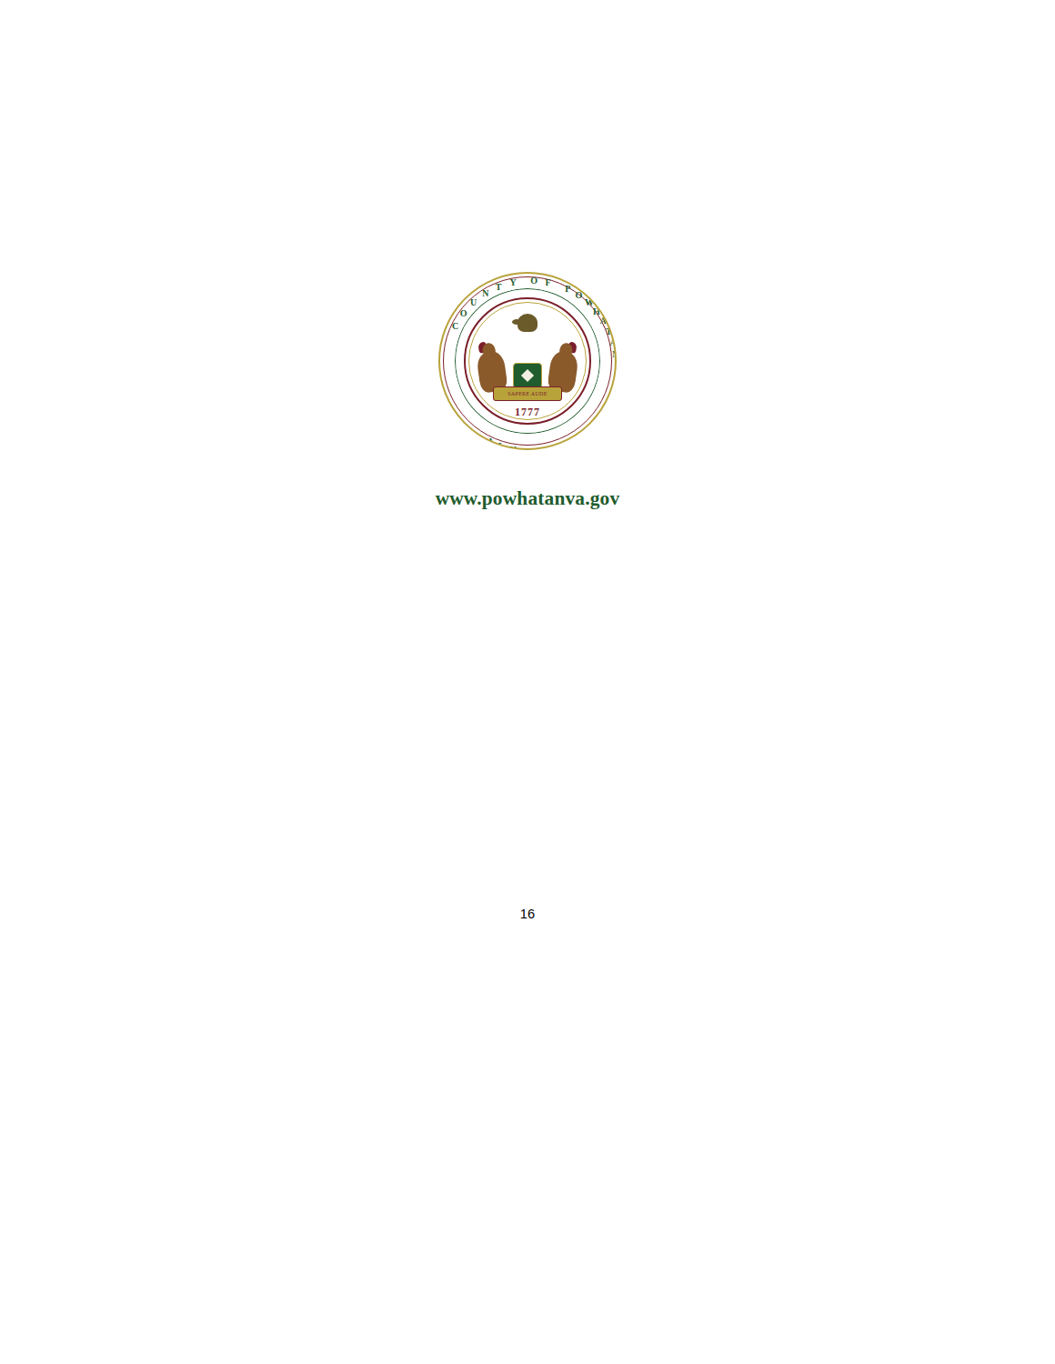C O U N T Y O F P O W H A T A N V I R G I N I A
SAPERE AUDE
1777
www.powhatanva.gov
16